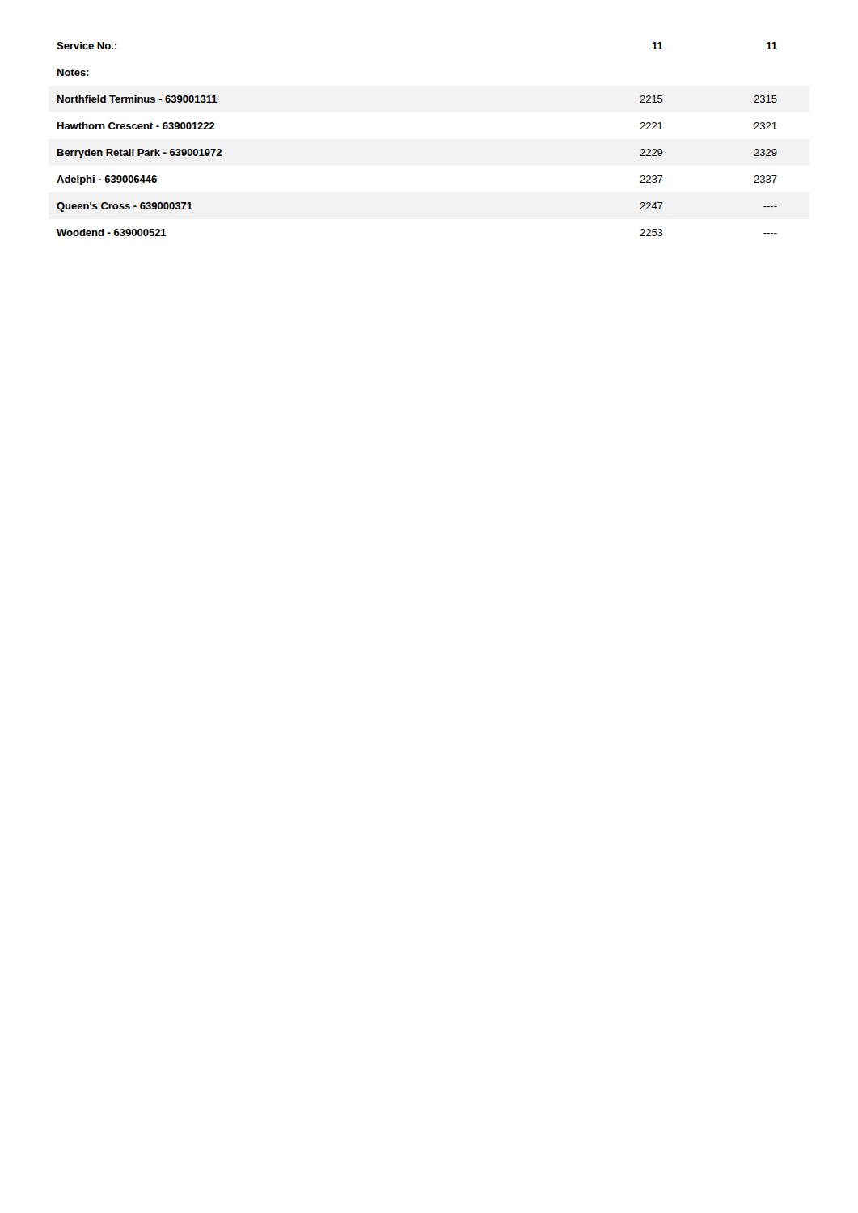| Service No.: | 11 | 11 |
| --- | --- | --- |
| Notes: | | |
| Northfield Terminus - 639001311 | 2215 | 2315 |
| Hawthorn Crescent - 639001222 | 2221 | 2321 |
| Berryden Retail Park - 639001972 | 2229 | 2329 |
| Adelphi - 639006446 | 2237 | 2337 |
| Queen's Cross - 639000371 | 2247 | ---- |
| Woodend - 639000521 | 2253 | ---- |